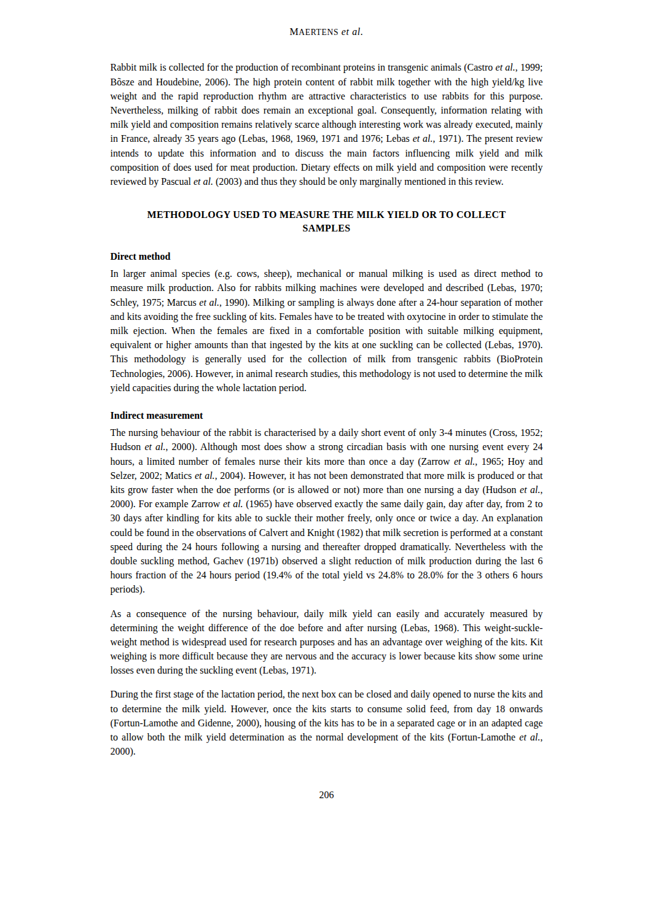MAERTENS et al.
Rabbit milk is collected for the production of recombinant proteins in transgenic animals (Castro et al., 1999; Bõsze and Houdebine, 2006). The high protein content of rabbit milk together with the high yield/kg live weight and the rapid reproduction rhythm are attractive characteristics to use rabbits for this purpose. Nevertheless, milking of rabbit does remain an exceptional goal. Consequently, information relating with milk yield and composition remains relatively scarce although interesting work was already executed, mainly in France, already 35 years ago (Lebas, 1968, 1969, 1971 and 1976; Lebas et al., 1971). The present review intends to update this information and to discuss the main factors influencing milk yield and milk composition of does used for meat production. Dietary effects on milk yield and composition were recently reviewed by Pascual et al. (2003) and thus they should be only marginally mentioned in this review.
Methodology used to measure the milk yield or to collect samples
Direct method
In larger animal species (e.g. cows, sheep), mechanical or manual milking is used as direct method to measure milk production. Also for rabbits milking machines were developed and described (Lebas, 1970; Schley, 1975; Marcus et al., 1990). Milking or sampling is always done after a 24-hour separation of mother and kits avoiding the free suckling of kits. Females have to be treated with oxytocine in order to stimulate the milk ejection. When the females are fixed in a comfortable position with suitable milking equipment, equivalent or higher amounts than that ingested by the kits at one suckling can be collected (Lebas, 1970). This methodology is generally used for the collection of milk from transgenic rabbits (BioProtein Technologies, 2006). However, in animal research studies, this methodology is not used to determine the milk yield capacities during the whole lactation period.
Indirect measurement
The nursing behaviour of the rabbit is characterised by a daily short event of only 3-4 minutes (Cross, 1952; Hudson et al., 2000). Although most does show a strong circadian basis with one nursing event every 24 hours, a limited number of females nurse their kits more than once a day (Zarrow et al., 1965; Hoy and Selzer, 2002; Matics et al., 2004). However, it has not been demonstrated that more milk is produced or that kits grow faster when the doe performs (or is allowed or not) more than one nursing a day (Hudson et al., 2000). For example Zarrow et al. (1965) have observed exactly the same daily gain, day after day, from 2 to 30 days after kindling for kits able to suckle their mother freely, only once or twice a day. An explanation could be found in the observations of Calvert and Knight (1982) that milk secretion is performed at a constant speed during the 24 hours following a nursing and thereafter dropped dramatically. Nevertheless with the double suckling method, Gachev (1971b) observed a slight reduction of milk production during the last 6 hours fraction of the 24 hours period (19.4% of the total yield vs 24.8% to 28.0% for the 3 others 6 hours periods).
As a consequence of the nursing behaviour, daily milk yield can easily and accurately measured by determining the weight difference of the doe before and after nursing (Lebas, 1968). This weight-suckle-weight method is widespread used for research purposes and has an advantage over weighing of the kits. Kit weighing is more difficult because they are nervous and the accuracy is lower because kits show some urine losses even during the suckling event (Lebas, 1971).
During the first stage of the lactation period, the next box can be closed and daily opened to nurse the kits and to determine the milk yield. However, once the kits starts to consume solid feed, from day 18 onwards (Fortun-Lamothe and Gidenne, 2000), housing of the kits has to be in a separated cage or in an adapted cage to allow both the milk yield determination as the normal development of the kits (Fortun-Lamothe et al., 2000).
206